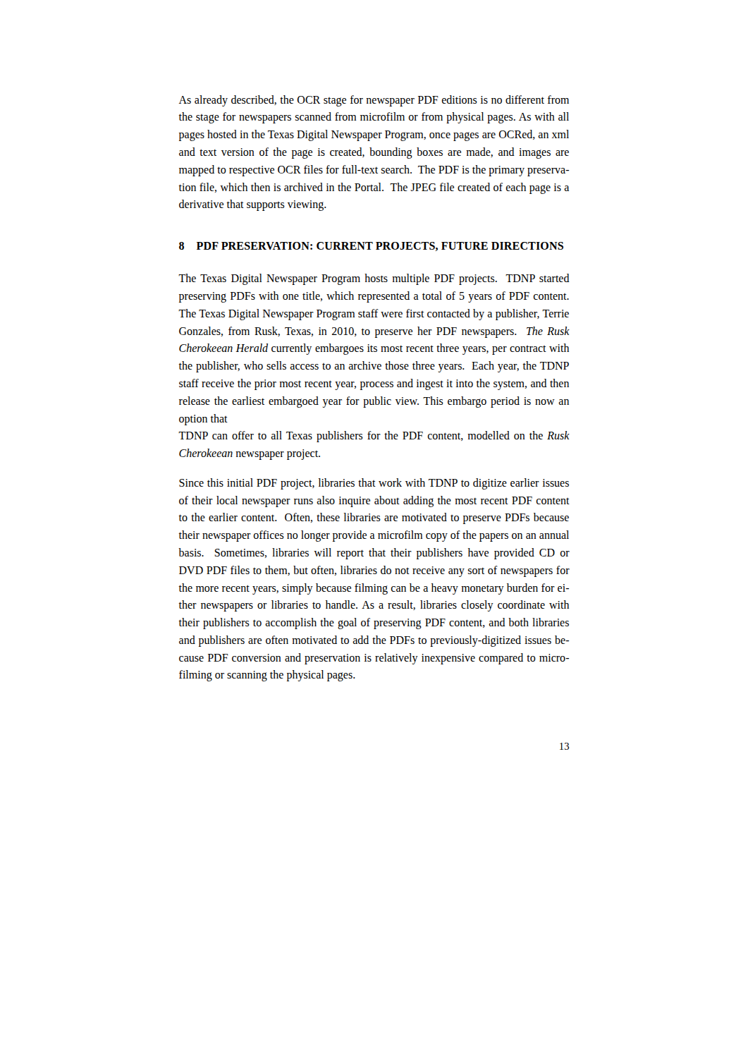As already described, the OCR stage for newspaper PDF editions is no different from the stage for newspapers scanned from microfilm or from physical pages. As with all pages hosted in the Texas Digital Newspaper Program, once pages are OCRed, an xml and text version of the page is created, bounding boxes are made, and images are mapped to respective OCR files for full-text search. The PDF is the primary preservation file, which then is archived in the Portal. The JPEG file created of each page is a derivative that supports viewing.
8 PDF PRESERVATION: CURRENT PROJECTS, FUTURE DIRECTIONS
The Texas Digital Newspaper Program hosts multiple PDF projects. TDNP started preserving PDFs with one title, which represented a total of 5 years of PDF content. The Texas Digital Newspaper Program staff were first contacted by a publisher, Terrie Gonzales, from Rusk, Texas, in 2010, to preserve her PDF newspapers. The Rusk Cherokeean Herald currently embargoes its most recent three years, per contract with the publisher, who sells access to an archive those three years. Each year, the TDNP staff receive the prior most recent year, process and ingest it into the system, and then release the earliest embargoed year for public view. This embargo period is now an option that
TDNP can offer to all Texas publishers for the PDF content, modelled on the Rusk Cherokeean newspaper project.
Since this initial PDF project, libraries that work with TDNP to digitize earlier issues of their local newspaper runs also inquire about adding the most recent PDF content to the earlier content. Often, these libraries are motivated to preserve PDFs because their newspaper offices no longer provide a microfilm copy of the papers on an annual basis. Sometimes, libraries will report that their publishers have provided CD or DVD PDF files to them, but often, libraries do not receive any sort of newspapers for the more recent years, simply because filming can be a heavy monetary burden for either newspapers or libraries to handle. As a result, libraries closely coordinate with their publishers to accomplish the goal of preserving PDF content, and both libraries and publishers are often motivated to add the PDFs to previously-digitized issues because PDF conversion and preservation is relatively inexpensive compared to microfilming or scanning the physical pages.
13